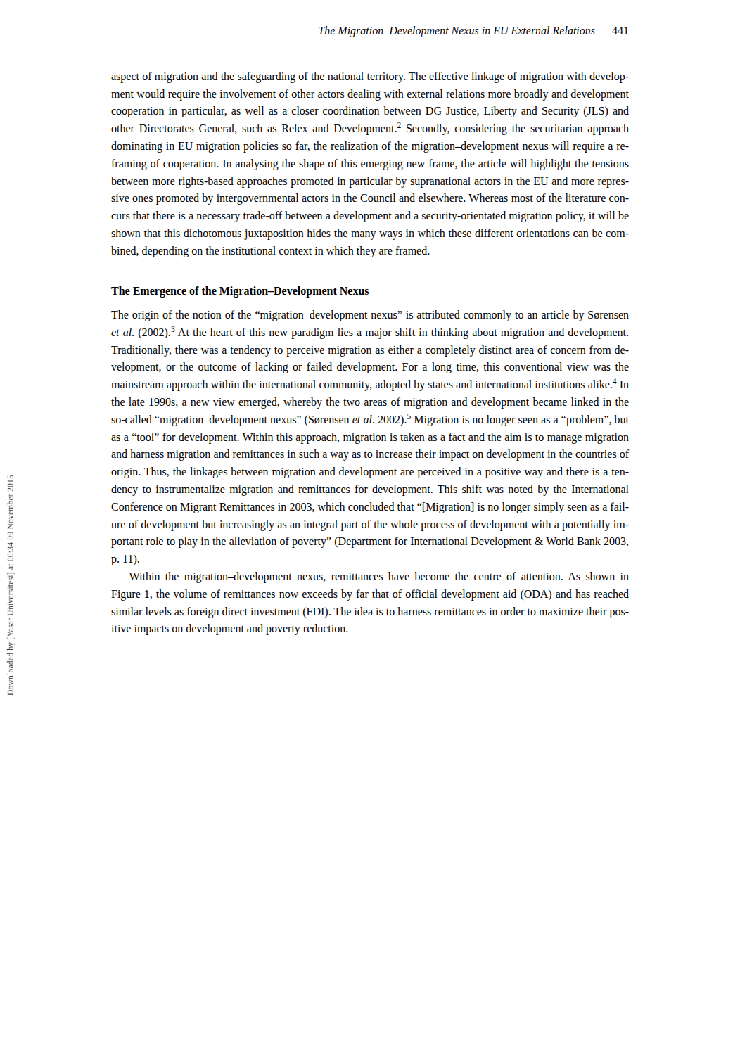Downloaded by [Yasar Universitesi] at 00:34 09 November 2015
The Migration–Development Nexus in EU External Relations 441
aspect of migration and the safeguarding of the national territory. The effective linkage of migration with development would require the involvement of other actors dealing with external relations more broadly and development cooperation in particular, as well as a closer coordination between DG Justice, Liberty and Security (JLS) and other Directorates General, such as Relex and Development.2 Secondly, considering the securitarian approach dominating in EU migration policies so far, the realization of the migration–development nexus will require a re-framing of cooperation. In analysing the shape of this emerging new frame, the article will highlight the tensions between more rights-based approaches promoted in particular by supranational actors in the EU and more repressive ones promoted by intergovernmental actors in the Council and elsewhere. Whereas most of the literature concurs that there is a necessary trade-off between a development and a security-orientated migration policy, it will be shown that this dichotomous juxtaposition hides the many ways in which these different orientations can be combined, depending on the institutional context in which they are framed.
The Emergence of the Migration–Development Nexus
The origin of the notion of the “migration–development nexus” is attributed commonly to an article by Sørensen et al. (2002).3 At the heart of this new paradigm lies a major shift in thinking about migration and development. Traditionally, there was a tendency to perceive migration as either a completely distinct area of concern from development, or the outcome of lacking or failed development. For a long time, this conventional view was the mainstream approach within the international community, adopted by states and international institutions alike.4 In the late 1990s, a new view emerged, whereby the two areas of migration and development became linked in the so-called “migration–development nexus” (Sørensen et al. 2002).5 Migration is no longer seen as a “problem”, but as a “tool” for development. Within this approach, migration is taken as a fact and the aim is to manage migration and harness migration and remittances in such a way as to increase their impact on development in the countries of origin. Thus, the linkages between migration and development are perceived in a positive way and there is a tendency to instrumentalize migration and remittances for development. This shift was noted by the International Conference on Migrant Remittances in 2003, which concluded that “[Migration] is no longer simply seen as a failure of development but increasingly as an integral part of the whole process of development with a potentially important role to play in the alleviation of poverty” (Department for International Development & World Bank 2003, p. 11).
Within the migration–development nexus, remittances have become the centre of attention. As shown in Figure 1, the volume of remittances now exceeds by far that of official development aid (ODA) and has reached similar levels as foreign direct investment (FDI). The idea is to harness remittances in order to maximize their positive impacts on development and poverty reduction.